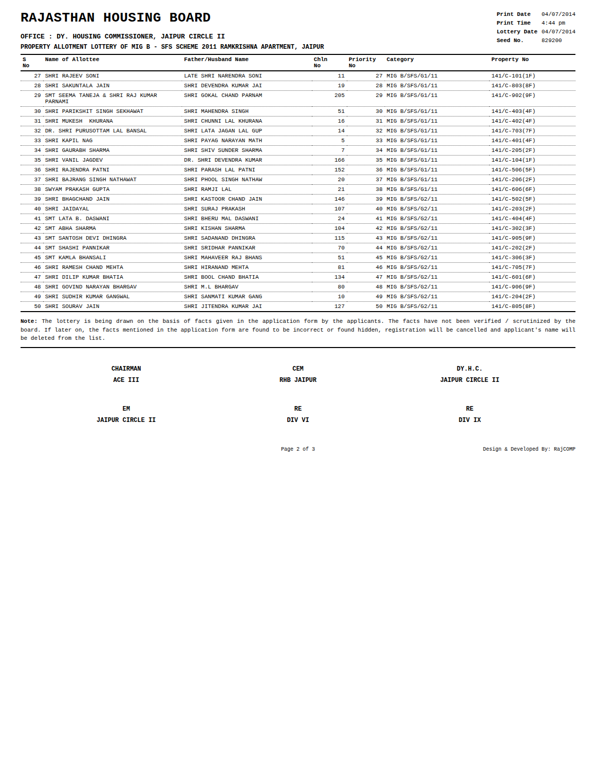RAJASTHAN HOUSING BOARD
| Print Date | 04/07/2014 |
| Print Time | 4:44 pm |
| Lottery Date | 04/07/2014 |
| Seed No. | 829200 |
OFFICE : DY. HOUSING COMMISSIONER, JAIPUR CIRCLE II
PROPERTY ALLOTMENT LOTTERY OF MIG B - SFS SCHEME 2011 RAMKRISHNA APARTMENT, JAIPUR
| S No | Name of Allottee | Father/Husband Name | Chln No | Priority No | Category | Property No |
| --- | --- | --- | --- | --- | --- | --- |
| 27 | SHRI RAJEEV SONI | LATE SHRI NARENDRA SONI | 11 | 27 | MIG B/SFS/G1/11 | 141/C-101(1F) |
| 28 | SHRI SAKUNTALA JAIN | SHRI DEVENDRA KUMAR JAI | 19 | 28 | MIG B/SFS/G1/11 | 141/C-803(8F) |
| 29 | SMT SEEMA TANEJA & SHRI RAJ KUMAR PARNAMI | SHRI GOKAL CHAND PARNAM | 205 | 29 | MIG B/SFS/G1/11 | 141/C-902(9F) |
| 30 | SHRI PARIKSHIT SINGH SEKHAWAT | SHRI MAHENDRA SINGH | 51 | 30 | MIG B/SFS/G1/11 | 141/C-403(4F) |
| 31 | SHRI MUKESH KHURANA | SHRI CHUNNI LAL KHURANA | 16 | 31 | MIG B/SFS/G1/11 | 141/C-402(4F) |
| 32 | DR. SHRI PURUSOTTAM LAL BANSAL | SHRI LATA JAGAN LAL GUP | 14 | 32 | MIG B/SFS/G1/11 | 141/C-703(7F) |
| 33 | SHRI KAPIL NAG | SHRI PAYAG NARAYAN MATH | 5 | 33 | MIG B/SFS/G1/11 | 141/C-401(4F) |
| 34 | SHRI GAURABH SHARMA | SHRI SHIV SUNDER SHARMA | 7 | 34 | MIG B/SFS/G1/11 | 141/C-205(2F) |
| 35 | SHRI VANIL JAGDEV | DR. SHRI DEVENDRA KUMAR | 166 | 35 | MIG B/SFS/G1/11 | 141/C-104(1F) |
| 36 | SHRI RAJENDRA PATNI | SHRI PARASH LAL PATNI | 152 | 36 | MIG B/SFS/G1/11 | 141/C-506(5F) |
| 37 | SHRI BAJRANG SINGH NATHAWAT | SHRI PHOOL SINGH NATHAW | 20 | 37 | MIG B/SFS/G1/11 | 141/C-206(2F) |
| 38 | SWYAM PRAKASH GUPTA | SHRI RAMJI LAL | 21 | 38 | MIG B/SFS/G1/11 | 141/C-606(6F) |
| 39 | SHRI BHAGCHAND JAIN | SHRI KASTOOR CHAND JAIN | 146 | 39 | MIG B/SFS/G2/11 | 141/C-502(5F) |
| 40 | SHRI JAIDAYAL | SHRI SURAJ PRAKASH | 107 | 40 | MIG B/SFS/G2/11 | 141/C-203(2F) |
| 41 | SMT LATA B. DASWANI | SHRI BHERU MAL DASWANI | 24 | 41 | MIG B/SFS/G2/11 | 141/C-404(4F) |
| 42 | SMT ABHA SHARMA | SHRI KISHAN SHARMA | 104 | 42 | MIG B/SFS/G2/11 | 141/C-302(3F) |
| 43 | SMT SANTOSH DEVI DHINGRA | SHRI SADANAND DHINGRA | 115 | 43 | MIG B/SFS/G2/11 | 141/C-905(9F) |
| 44 | SMT SHASHI PANNIKAR | SHRI SRIDHAR PANNIKAR | 70 | 44 | MIG B/SFS/G2/11 | 141/C-202(2F) |
| 45 | SMT KAMLA BHANSALI | SHRI MAHAVEER RAJ BHANS | 51 | 45 | MIG B/SFS/G2/11 | 141/C-306(3F) |
| 46 | SHRI RAMESH CHAND MEHTA | SHRI HIRANAND MEHTA | 81 | 46 | MIG B/SFS/G2/11 | 141/C-705(7F) |
| 47 | SHRI DILIP KUMAR BHATIA | SHRI BOOL CHAND BHATIA | 134 | 47 | MIG B/SFS/G2/11 | 141/C-601(6F) |
| 48 | SHRI GOVIND NARAYAN BHARGAV | SHRI M.L BHARGAV | 80 | 48 | MIG B/SFS/G2/11 | 141/C-906(9F) |
| 49 | SHRI SUDHIR KUMAR GANGWAL | SHRI SANMATI KUMAR GANG | 10 | 49 | MIG B/SFS/G2/11 | 141/C-204(2F) |
| 50 | SHRI SOURAV JAIN | SHRI JITENDRA KUMAR JAI | 127 | 50 | MIG B/SFS/G2/11 | 141/C-805(8F) |
Note: The lottery is being drawn on the basis of facts given in the application form by the applicants. The facts have not been verified / scrutinized by the board. If later on, the facts mentioned in the application form are found to be incorrect or found hidden, registration will be cancelled and applicant's name will be deleted from the list.
| CHAIRMAN | CEM | DY.H.C. |
| ACE III | RHB JAIPUR | JAIPUR CIRCLE II |
| EM | RE | RE |
| JAIPUR CIRCLE II | DIV VI | DIV IX |
Page 2 of 3
Design & Developed By: RajCOMP